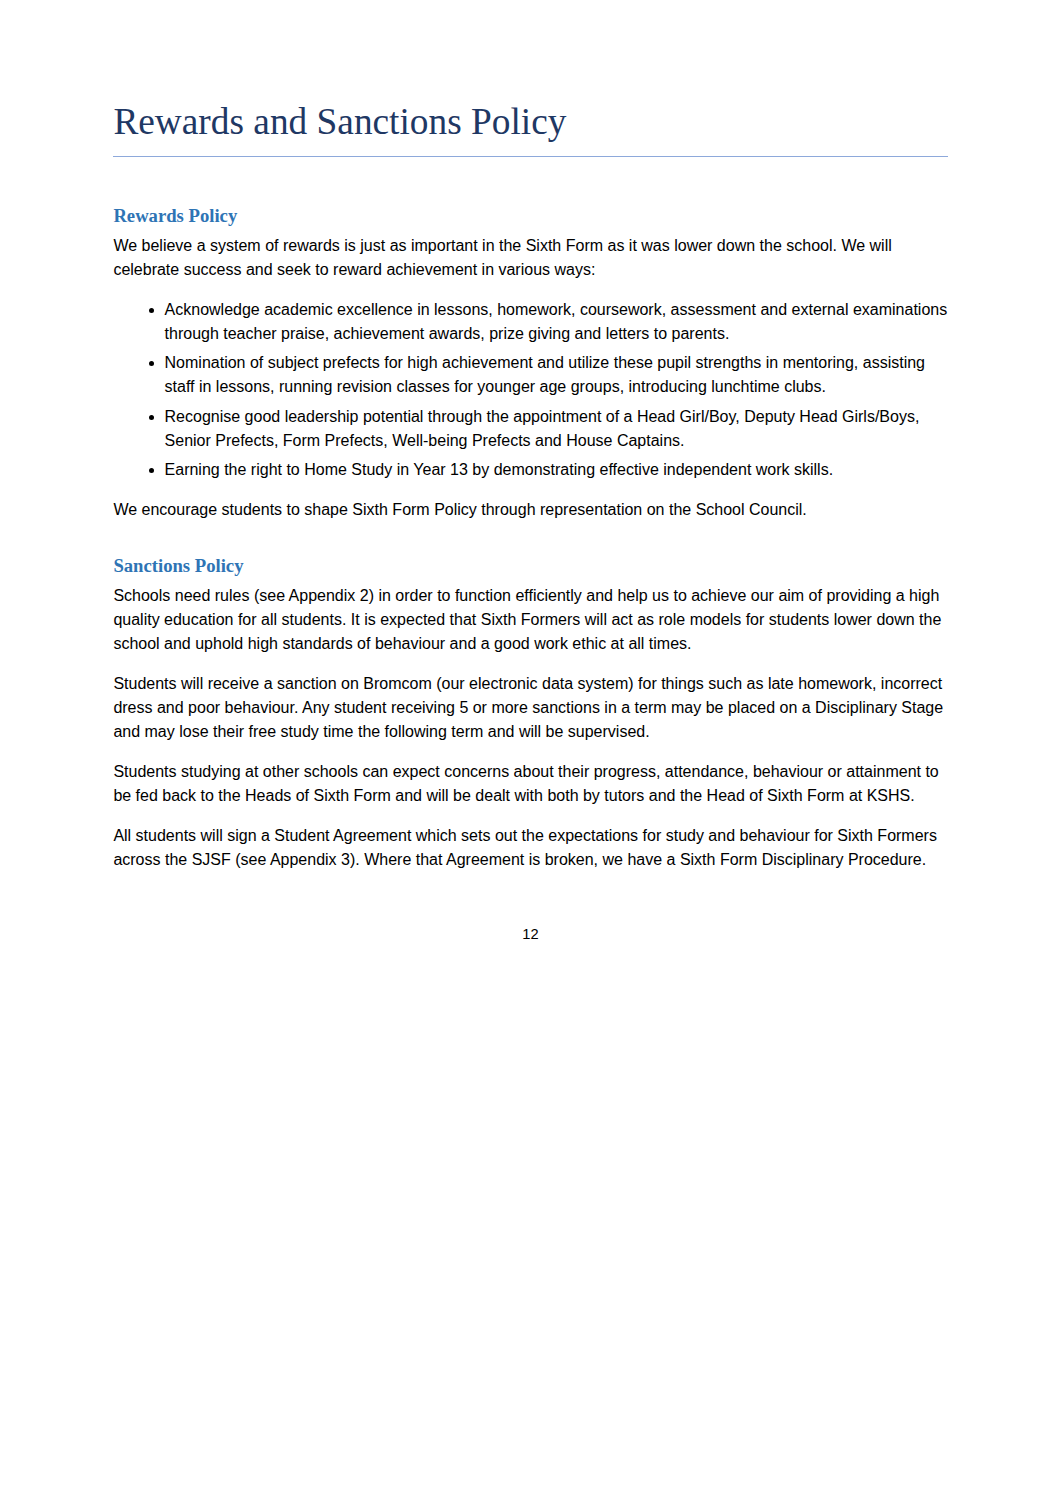Rewards and Sanctions Policy
Rewards Policy
We believe a system of rewards is just as important in the Sixth Form as it was lower down the school. We will celebrate success and seek to reward achievement in various ways:
Acknowledge academic excellence in lessons, homework, coursework, assessment and external examinations through teacher praise, achievement awards, prize giving and letters to parents.
Nomination of subject prefects for high achievement and utilize these pupil strengths in mentoring, assisting staff in lessons, running revision classes for younger age groups, introducing lunchtime clubs.
Recognise good leadership potential through the appointment of a Head Girl/Boy, Deputy Head Girls/Boys, Senior Prefects, Form Prefects, Well-being Prefects and House Captains.
Earning the right to Home Study in Year 13 by demonstrating effective independent work skills.
We encourage students to shape Sixth Form Policy through representation on the School Council.
Sanctions Policy
Schools need rules (see Appendix 2) in order to function efficiently and help us to achieve our aim of providing a high quality education for all students. It is expected that Sixth Formers will act as role models for students lower down the school and uphold high standards of behaviour and a good work ethic at all times.
Students will receive a sanction on Bromcom (our electronic data system) for things such as late homework, incorrect dress and poor behaviour. Any student receiving 5 or more sanctions in a term may be placed on a Disciplinary Stage and may lose their free study time the following term and will be supervised.
Students studying at other schools can expect concerns about their progress, attendance, behaviour or attainment to be fed back to the Heads of Sixth Form and will be dealt with both by tutors and the Head of Sixth Form at KSHS.
All students will sign a Student Agreement which sets out the expectations for study and behaviour for Sixth Formers across the SJSF (see Appendix 3). Where that Agreement is broken, we have a Sixth Form Disciplinary Procedure.
12